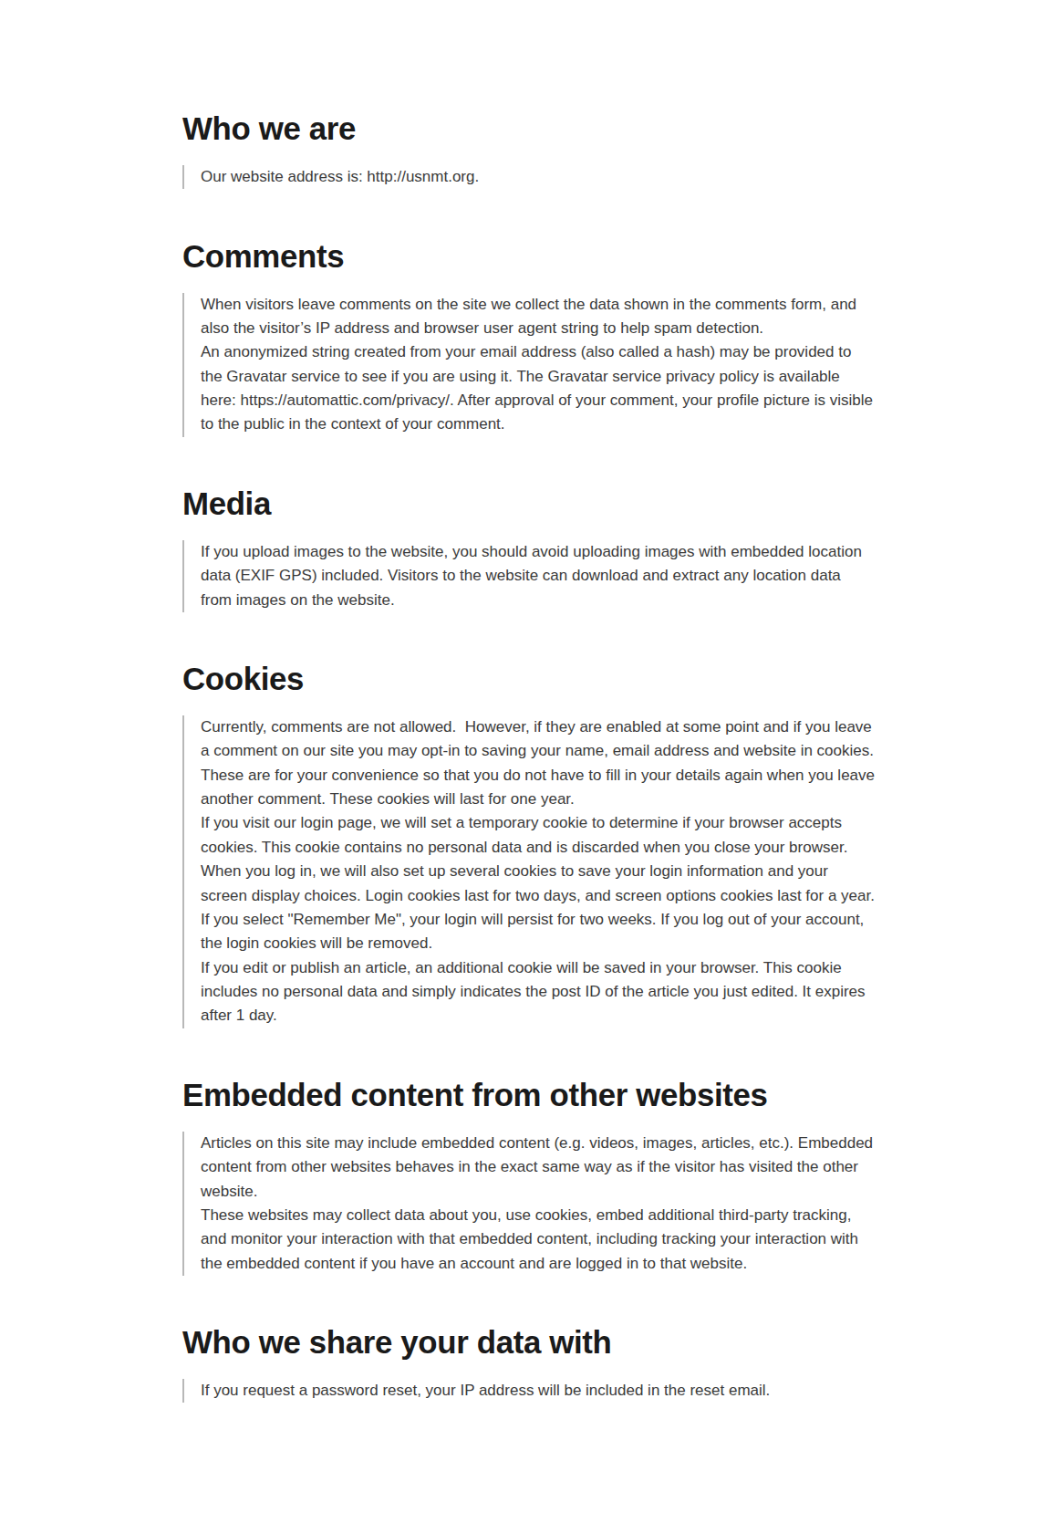Who we are
Our website address is: http://usnmt.org.
Comments
When visitors leave comments on the site we collect the data shown in the comments form, and also the visitor’s IP address and browser user agent string to help spam detection.
An anonymized string created from your email address (also called a hash) may be provided to the Gravatar service to see if you are using it. The Gravatar service privacy policy is available here: https://automattic.com/privacy/. After approval of your comment, your profile picture is visible to the public in the context of your comment.
Media
If you upload images to the website, you should avoid uploading images with embedded location data (EXIF GPS) included. Visitors to the website can download and extract any location data from images on the website.
Cookies
Currently, comments are not allowed. However, if they are enabled at some point and if you leave a comment on our site you may opt-in to saving your name, email address and website in cookies. These are for your convenience so that you do not have to fill in your details again when you leave another comment. These cookies will last for one year.
If you visit our login page, we will set a temporary cookie to determine if your browser accepts cookies. This cookie contains no personal data and is discarded when you close your browser.
When you log in, we will also set up several cookies to save your login information and your screen display choices. Login cookies last for two days, and screen options cookies last for a year. If you select "Remember Me", your login will persist for two weeks. If you log out of your account, the login cookies will be removed.
If you edit or publish an article, an additional cookie will be saved in your browser. This cookie includes no personal data and simply indicates the post ID of the article you just edited. It expires after 1 day.
Embedded content from other websites
Articles on this site may include embedded content (e.g. videos, images, articles, etc.). Embedded content from other websites behaves in the exact same way as if the visitor has visited the other website.
These websites may collect data about you, use cookies, embed additional third-party tracking, and monitor your interaction with that embedded content, including tracking your interaction with the embedded content if you have an account and are logged in to that website.
Who we share your data with
If you request a password reset, your IP address will be included in the reset email.